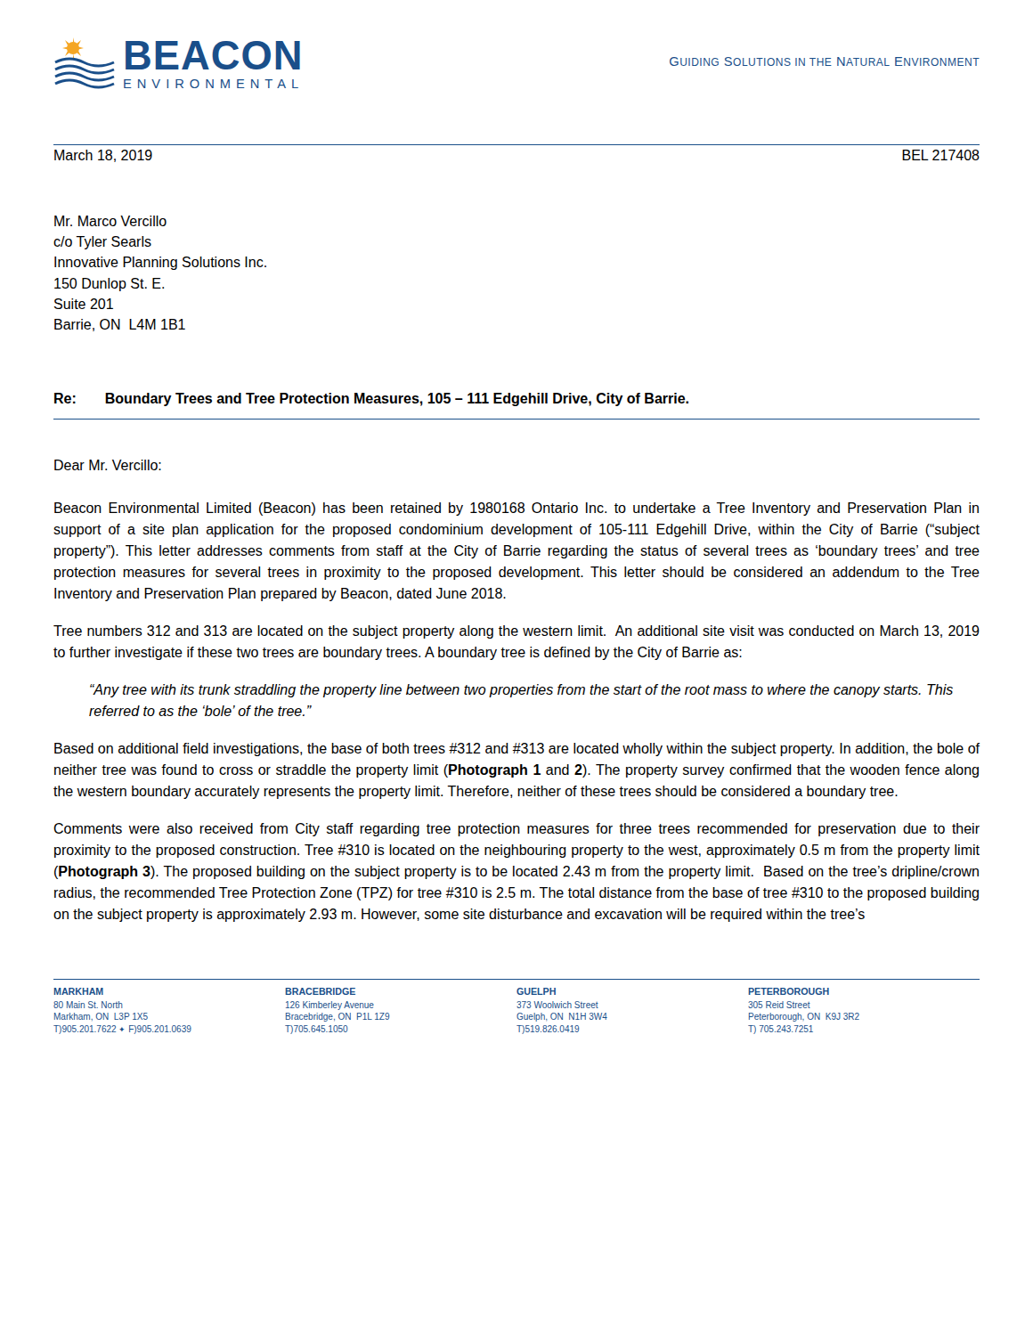BEACON ENVIRONMENTAL
GUIDING SOLUTIONS IN THE NATURAL ENVIRONMENT
March 18, 2019 BEL 217408
Mr. Marco Vercillo
c/o Tyler Searls
Innovative Planning Solutions Inc.
150 Dunlop St. E.
Suite 201
Barrie, ON L4M 1B1
Re:  Boundary Trees and Tree Protection Measures, 105 – 111 Edgehill Drive, City of Barrie.
Dear Mr. Vercillo:
Beacon Environmental Limited (Beacon) has been retained by 1980168 Ontario Inc. to undertake a Tree Inventory and Preservation Plan in support of a site plan application for the proposed condominium development of 105-111 Edgehill Drive, within the City of Barrie (“subject property”). This letter addresses comments from staff at the City of Barrie regarding the status of several trees as ‘boundary trees’ and tree protection measures for several trees in proximity to the proposed development. This letter should be considered an addendum to the Tree Inventory and Preservation Plan prepared by Beacon, dated June 2018.
Tree numbers 312 and 313 are located on the subject property along the western limit. An additional site visit was conducted on March 13, 2019 to further investigate if these two trees are boundary trees. A boundary tree is defined by the City of Barrie as:
“Any tree with its trunk straddling the property line between two properties from the start of the root mass to where the canopy starts. This referred to as the ‘bole’ of the tree.”
Based on additional field investigations, the base of both trees #312 and #313 are located wholly within the subject property. In addition, the bole of neither tree was found to cross or straddle the property limit (Photograph 1 and 2). The property survey confirmed that the wooden fence along the western boundary accurately represents the property limit. Therefore, neither of these trees should be considered a boundary tree.
Comments were also received from City staff regarding tree protection measures for three trees recommended for preservation due to their proximity to the proposed construction. Tree #310 is located on the neighbouring property to the west, approximately 0.5 m from the property limit (Photograph 3). The proposed building on the subject property is to be located 2.43 m from the property limit. Based on the tree’s dripline/crown radius, the recommended Tree Protection Zone (TPZ) for tree #310 is 2.5 m. The total distance from the base of tree #310 to the proposed building on the subject property is approximately 2.93 m. However, some site disturbance and excavation will be required within the tree’s
MARKHAM 80 Main St. North
Markham, ON L3P 1X5
T)905.201.7622 ✦ F)905.201.0639
BRACEBRIDGE 126 Kimberley Avenue
Bracebridge, ON P1L 1Z9
T)705.645.1050
GUELPH 373 Woolwich Street
Guelph, ON N1H 3W4
T)519.826.0419
PETERBOROUGH 305 Reid Street
Peterborough, ON K9J 3R2
T) 705.243.7251